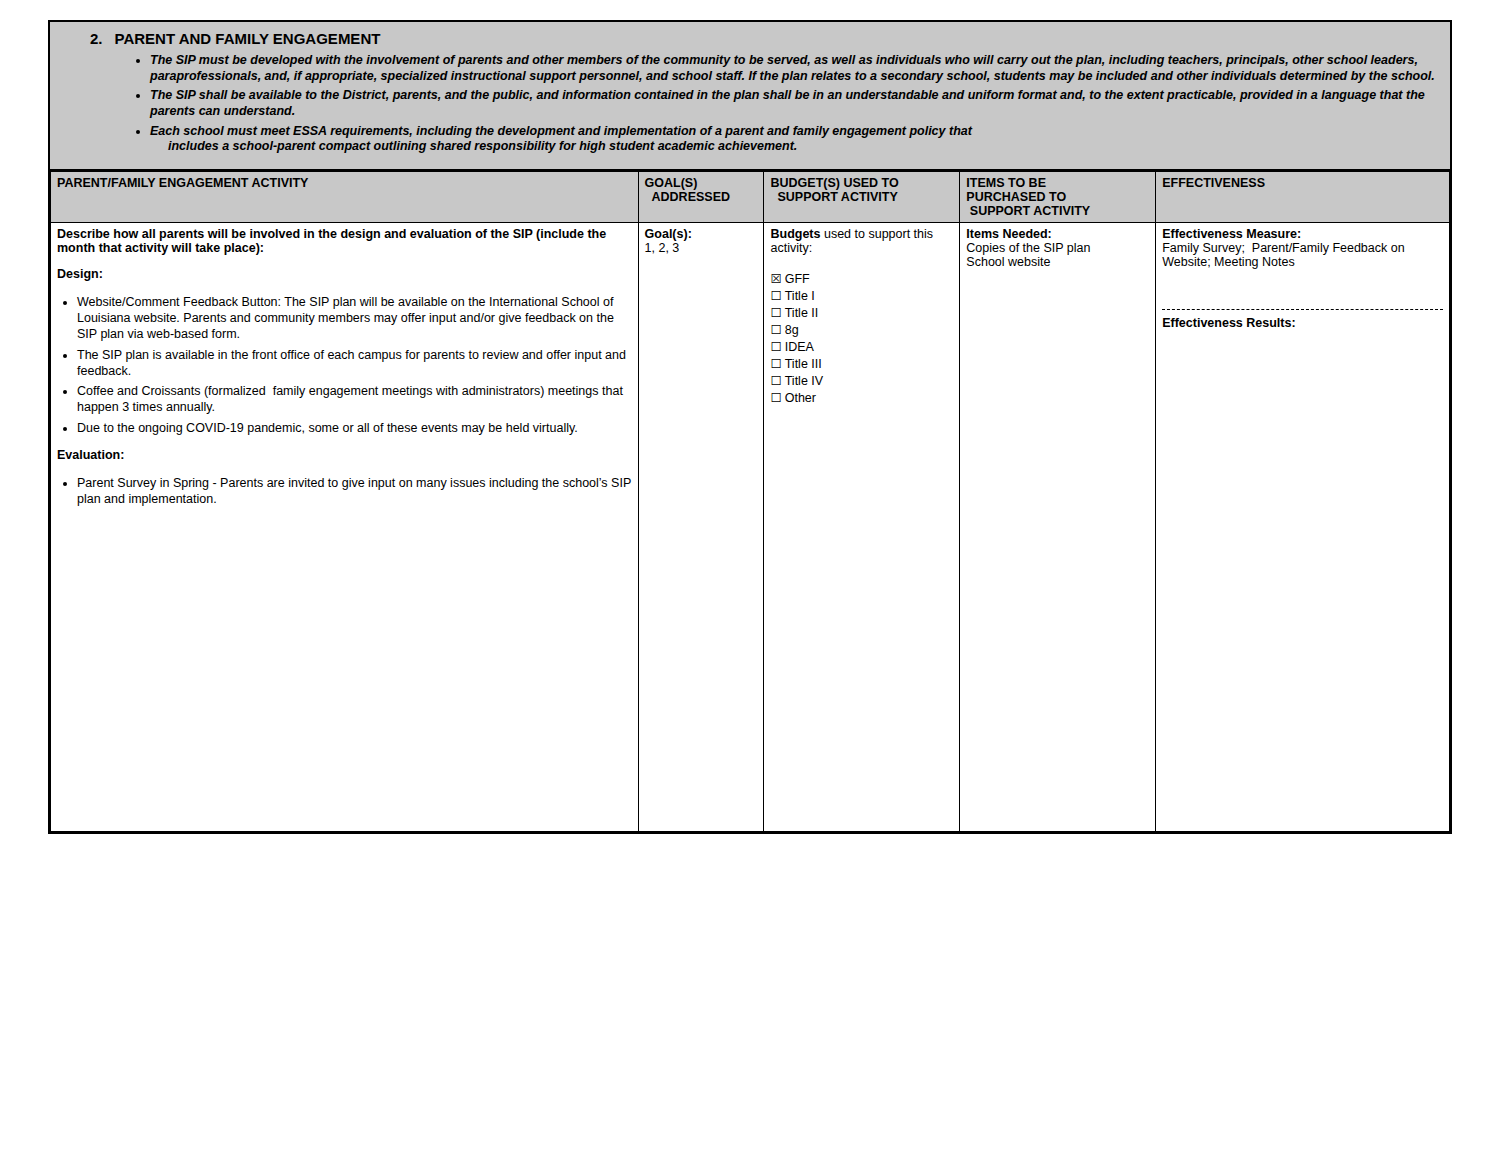2. PARENT AND FAMILY ENGAGEMENT
The SIP must be developed with the involvement of parents and other members of the community to be served, as well as individuals who will carry out the plan, including teachers, principals, other school leaders, paraprofessionals, and, if appropriate, specialized instructional support personnel, and school staff. If the plan relates to a secondary school, students may be included and other individuals determined by the school.
The SIP shall be available to the District, parents, and the public, and information contained in the plan shall be in an understandable and uniform format and, to the extent practicable, provided in a language that the parents can understand.
Each school must meet ESSA requirements, including the development and implementation of a parent and family engagement policy thatincludes a school-parent compact outlining shared responsibility for high student academic achievement.
| PARENT/FAMILY ENGAGEMENT ACTIVITY | GOAL(S) ADDRESSED | BUDGET(S) USED TO SUPPORT ACTIVITY | ITEMS TO BE PURCHASED TO SUPPORT ACTIVITY | EFFECTIVENESS |
| --- | --- | --- | --- | --- |
| Describe how all parents will be involved in the design and evaluation of the SIP (include the month that activity will take place): Design: Website/Comment Feedback Button: The SIP plan will be available on the International School of Louisiana website. Parents and community members may offer input and/or give feedback on the SIP plan via web-based form. The SIP plan is available in the front office of each campus for parents to review and offer input and feedback. Coffee and Croissants (formalized family engagement meetings with administrators) meetings that happen 3 times annually. Due to the ongoing COVID-19 pandemic, some or all of these events may be held virtually. Evaluation: Parent Survey in Spring - Parents are invited to give input on many issues including the school’s SIP plan and implementation. | Goal(s): 1, 2, 3 | Budgets used to support this activity: ☒ GFF ☐ Title I ☐ Title II ☐ 8g ☐ IDEA ☐ Title III ☐ Title IV ☐ Other | Items Needed: Copies of the SIP plan School website | Effectiveness Measure: Family Survey; Parent/Family Feedback on Website; Meeting Notes Effectiveness Results: |